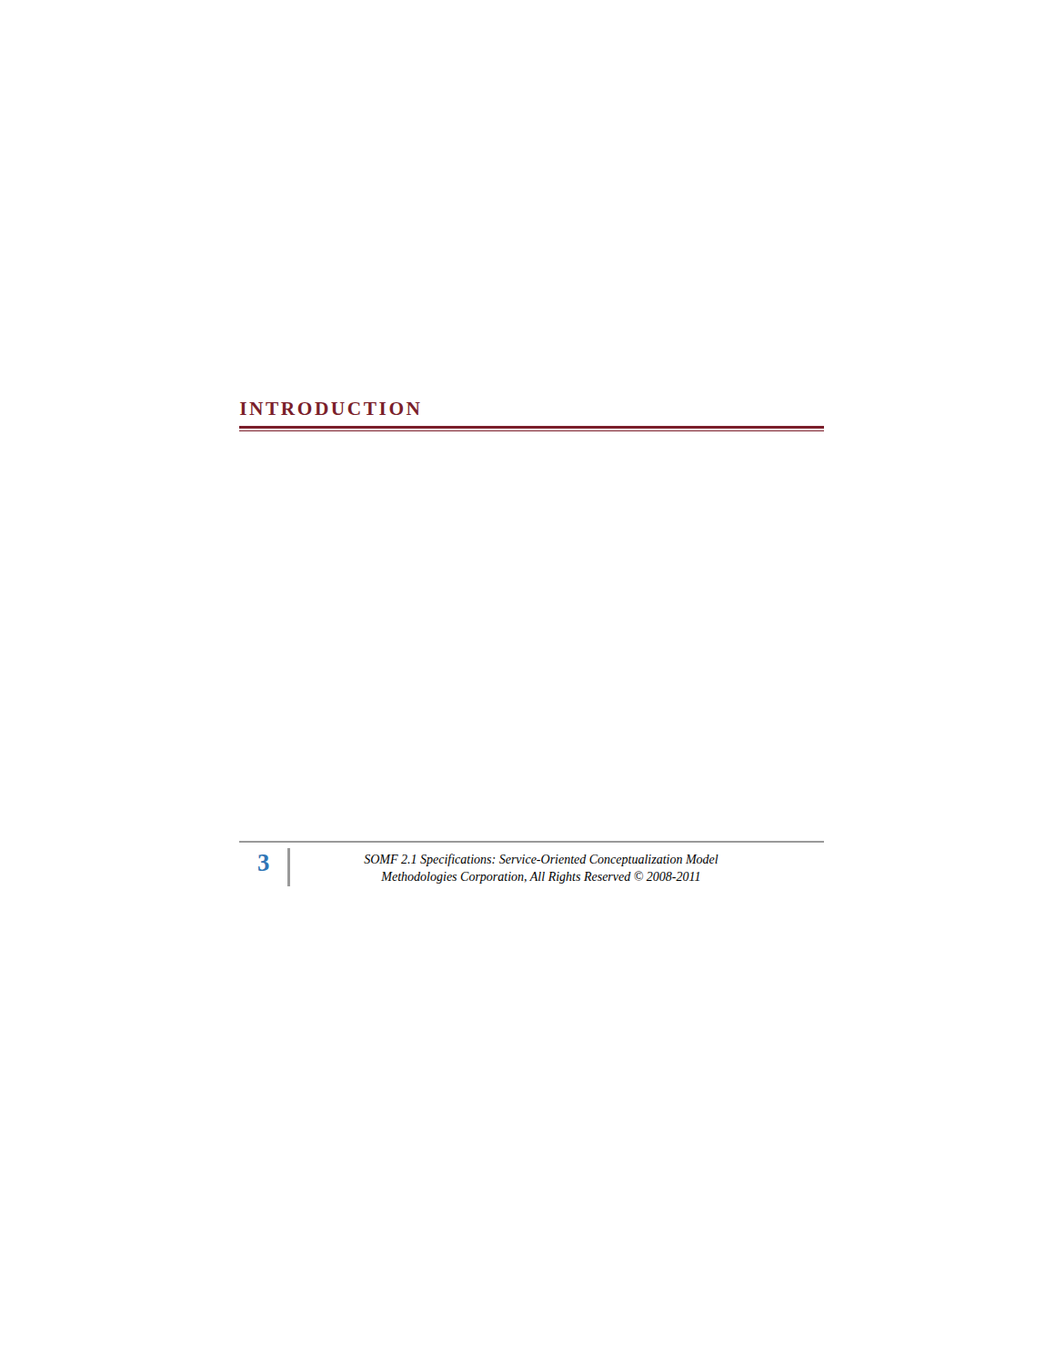Introduction
3
SOMF 2.1 Specifications: Service-Oriented Conceptualization Model
Methodologies Corporation, All Rights Reserved © 2008-2011